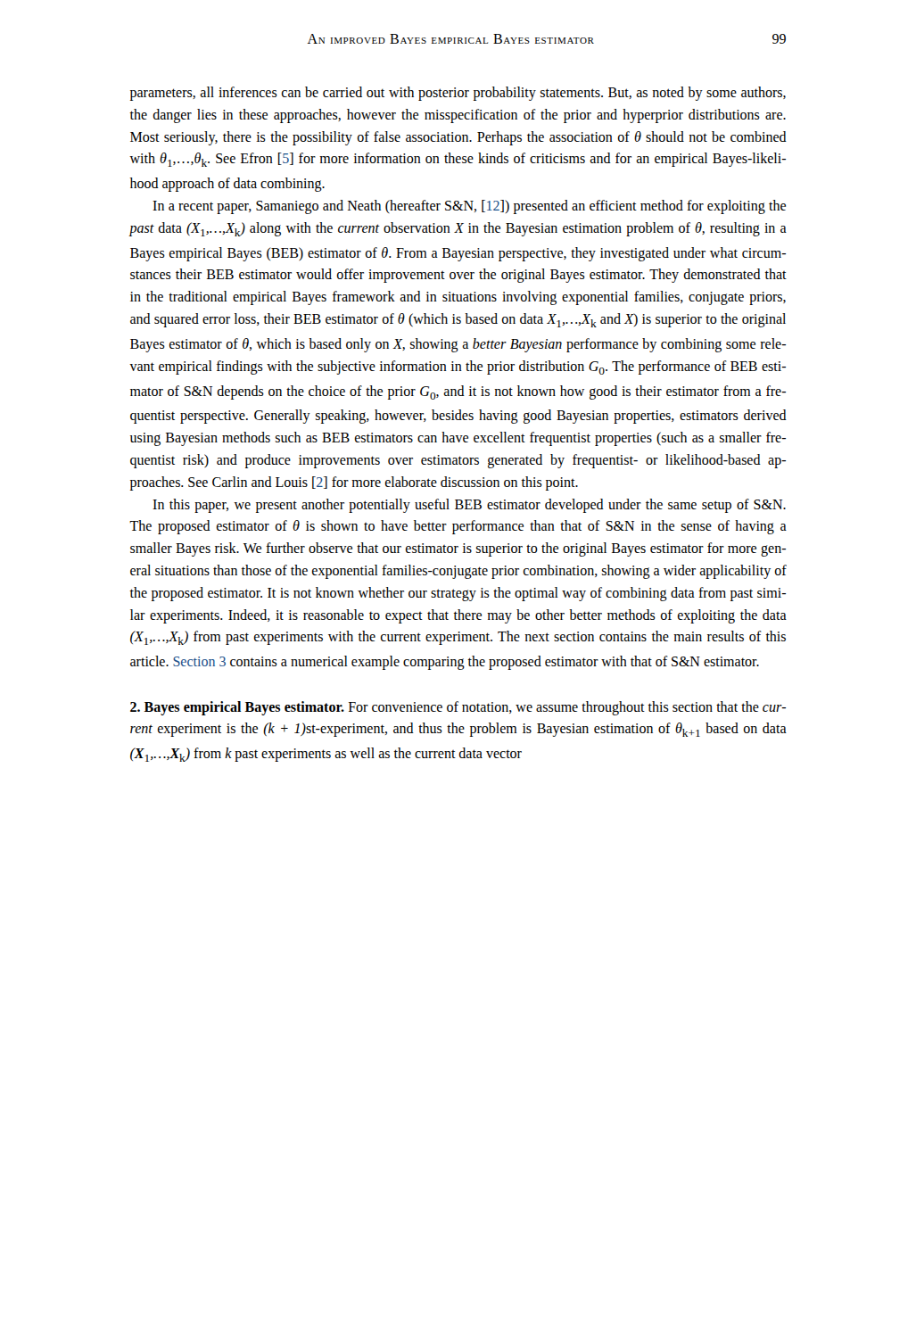An improved Bayes empirical Bayes estimator 99
parameters, all inferences can be carried out with posterior probability statements. But, as noted by some authors, the danger lies in these approaches, however the misspecification of the prior and hyperprior distributions are. Most seriously, there is the possibility of false association. Perhaps the association of θ should not be combined with θ1,…,θk. See Efron [5] for more information on these kinds of criticisms and for an empirical Bayes-likelihood approach of data combining.
In a recent paper, Samaniego and Neath (hereafter S&N, [12]) presented an efficient method for exploiting the past data (X1,…,Xk) along with the current observation X in the Bayesian estimation problem of θ, resulting in a Bayes empirical Bayes (BEB) estimator of θ. From a Bayesian perspective, they investigated under what circumstances their BEB estimator would offer improvement over the original Bayes estimator. They demonstrated that in the traditional empirical Bayes framework and in situations involving exponential families, conjugate priors, and squared error loss, their BEB estimator of θ (which is based on data X1,…,Xk and X) is superior to the original Bayes estimator of θ, which is based only on X, showing a better Bayesian performance by combining some relevant empirical findings with the subjective information in the prior distribution G0. The performance of BEB estimator of S&N depends on the choice of the prior G0, and it is not known how good is their estimator from a frequentist perspective. Generally speaking, however, besides having good Bayesian properties, estimators derived using Bayesian methods such as BEB estimators can have excellent frequentist properties (such as a smaller frequentist risk) and produce improvements over estimators generated by frequentist- or likelihood-based approaches. See Carlin and Louis [2] for more elaborate discussion on this point.
In this paper, we present another potentially useful BEB estimator developed under the same setup of S&N. The proposed estimator of θ is shown to have better performance than that of S&N in the sense of having a smaller Bayes risk. We further observe that our estimator is superior to the original Bayes estimator for more general situations than those of the exponential families-conjugate prior combination, showing a wider applicability of the proposed estimator. It is not known whether our strategy is the optimal way of combining data from past similar experiments. Indeed, it is reasonable to expect that there may be other better methods of exploiting the data (X1,…,Xk) from past experiments with the current experiment. The next section contains the main results of this article. Section 3 contains a numerical example comparing the proposed estimator with that of S&N estimator.
2. Bayes empirical Bayes estimator.
For convenience of notation, we assume throughout this section that the current experiment is the (k + 1) st-experiment, and thus the problem is Bayesian estimation of θk+1 based on data (X1,…,Xk) from k past experiments as well as the current data vector